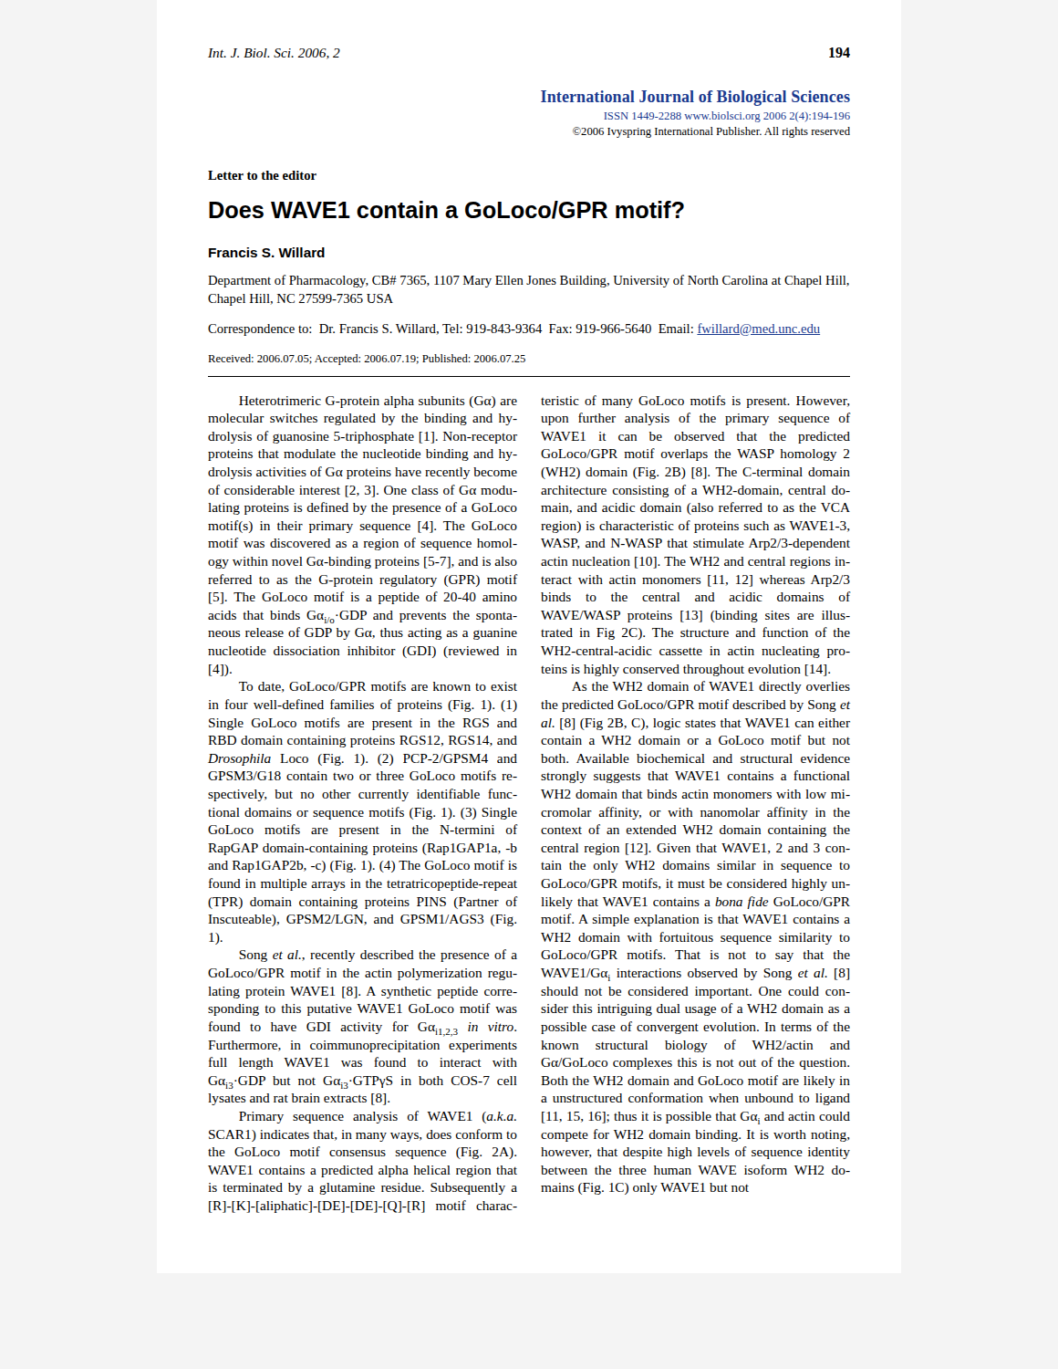Int. J. Biol. Sci. 2006, 2 194
International Journal of Biological Sciences
ISSN 1449-2288 www.biolsci.org 2006 2(4):194-196
©2006 Ivyspring International Publisher. All rights reserved
Letter to the editor
Does WAVE1 contain a GoLoco/GPR motif?
Francis S. Willard
Department of Pharmacology, CB# 7365, 1107 Mary Ellen Jones Building, University of North Carolina at Chapel Hill, Chapel Hill, NC 27599-7365 USA
Correspondence to: Dr. Francis S. Willard, Tel: 919-843-9364 Fax: 919-966-5640 Email: fwillard@med.unc.edu
Received: 2006.07.05; Accepted: 2006.07.19; Published: 2006.07.25
Heterotrimeric G-protein alpha subunits (Gα) are molecular switches regulated by the binding and hydrolysis of guanosine 5-triphosphate [1]. Non-receptor proteins that modulate the nucleotide binding and hydrolysis activities of Gα proteins have recently become of considerable interest [2, 3]. One class of Gα modulating proteins is defined by the presence of a GoLoco motif(s) in their primary sequence [4]. The GoLoco motif was discovered as a region of sequence homology within novel Gα-binding proteins [5-7], and is also referred to as the G-protein regulatory (GPR) motif [5]. The GoLoco motif is a peptide of 20-40 amino acids that binds Gαi/o·GDP and prevents the spontaneous release of GDP by Gα, thus acting as a guanine nucleotide dissociation inhibitor (GDI) (reviewed in [4]).
To date, GoLoco/GPR motifs are known to exist in four well-defined families of proteins (Fig. 1). (1) Single GoLoco motifs are present in the RGS and RBD domain containing proteins RGS12, RGS14, and Drosophila Loco (Fig. 1). (2) PCP-2/GPSM4 and GPSM3/G18 contain two or three GoLoco motifs respectively, but no other currently identifiable functional domains or sequence motifs (Fig. 1). (3) Single GoLoco motifs are present in the N-termini of RapGAP domain-containing proteins (Rap1GAP1a, -b and Rap1GAP2b, -c) (Fig. 1). (4) The GoLoco motif is found in multiple arrays in the tetratricopeptide-repeat (TPR) domain containing proteins PINS (Partner of Inscuteable), GPSM2/LGN, and GPSM1/AGS3 (Fig. 1).
Song et al., recently described the presence of a GoLoco/GPR motif in the actin polymerization regulating protein WAVE1 [8]. A synthetic peptide corresponding to this putative WAVE1 GoLoco motif was found to have GDI activity for Gαi1,2,3 in vitro. Furthermore, in coimmunoprecipitation experiments full length WAVE1 was found to interact with Gαi3·GDP but not Gαi3·GTPγS in both COS-7 cell lysates and rat brain extracts [8].
Primary sequence analysis of WAVE1 (a.k.a. SCAR1) indicates that, in many ways, does conform to the GoLoco motif consensus sequence (Fig. 2A). WAVE1 contains a predicted alpha helical region that is terminated by a glutamine residue. Subsequently a [R]-[K]-[aliphatic]-[DE]-[DE]-[Q]-[R] motif characteristic of many GoLoco motifs is present. However, upon further analysis of the primary sequence of WAVE1 it can be observed that the predicted GoLoco/GPR motif overlaps the WASP homology 2 (WH2) domain (Fig. 2B) [8]. The C-terminal domain architecture consisting of a WH2-domain, central domain, and acidic domain (also referred to as the VCA region) is characteristic of proteins such as WAVE1-3, WASP, and N-WASP that stimulate Arp2/3-dependent actin nucleation [10]. The WH2 and central regions interact with actin monomers [11, 12] whereas Arp2/3 binds to the central and acidic domains of WAVE/WASP proteins [13] (binding sites are illustrated in Fig 2C). The structure and function of the WH2-central-acidic cassette in actin nucleating proteins is highly conserved throughout evolution [14].
As the WH2 domain of WAVE1 directly overlies the predicted GoLoco/GPR motif described by Song et al. [8] (Fig 2B, C), logic states that WAVE1 can either contain a WH2 domain or a GoLoco motif but not both. Available biochemical and structural evidence strongly suggests that WAVE1 contains a functional WH2 domain that binds actin monomers with low micromolar affinity, or with nanomolar affinity in the context of an extended WH2 domain containing the central region [12]. Given that WAVE1, 2 and 3 contain the only WH2 domains similar in sequence to GoLoco/GPR motifs, it must be considered highly unlikely that WAVE1 contains a bona fide GoLoco/GPR motif. A simple explanation is that WAVE1 contains a WH2 domain with fortuitous sequence similarity to GoLoco/GPR motifs. That is not to say that the WAVE1/Gαi interactions observed by Song et al. [8] should not be considered important. One could consider this intriguing dual usage of a WH2 domain as a possible case of convergent evolution. In terms of the known structural biology of WH2/actin and Gα/GoLoco complexes this is not out of the question. Both the WH2 domain and GoLoco motif are likely in a unstructured conformation when unbound to ligand [11, 15, 16]; thus it is possible that Gαi and actin could compete for WH2 domain binding. It is worth noting, however, that despite high levels of sequence identity between the three human WAVE isoform WH2 domains (Fig. 1C) only WAVE1 but not